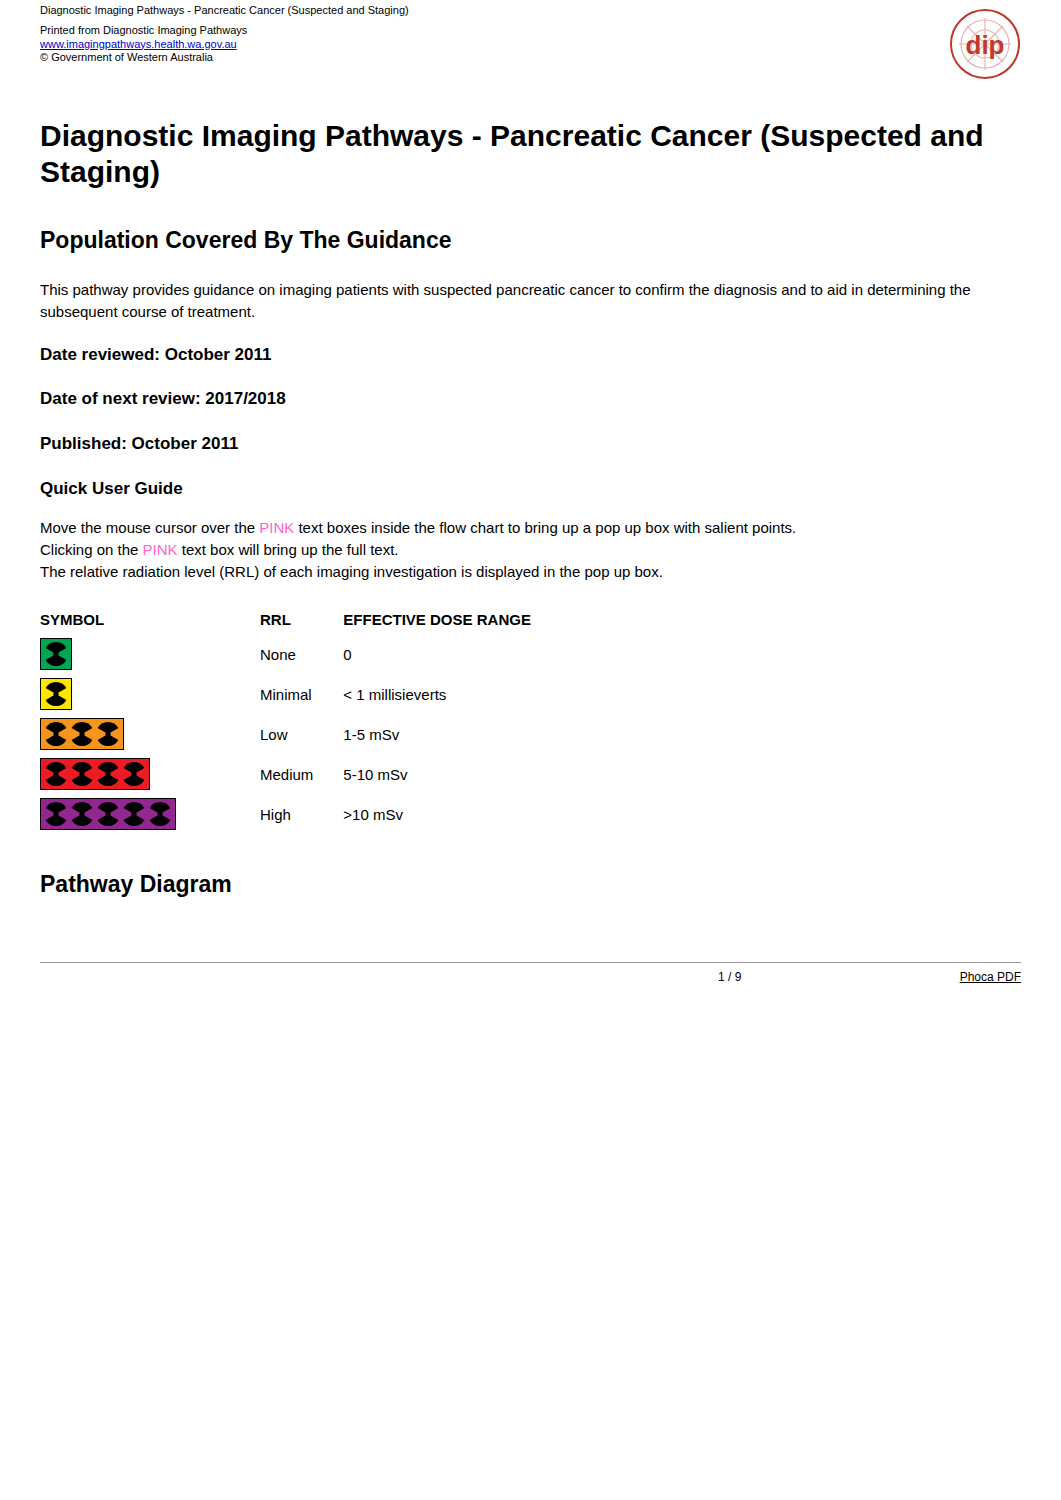Diagnostic Imaging Pathways - Pancreatic Cancer (Suspected and Staging)
Printed from Diagnostic Imaging Pathways
www.imagingpathways.health.wa.gov.au
© Government of Western Australia
dip
Diagnostic Imaging Pathways - Pancreatic Cancer (Suspected and Staging)
Population Covered By The Guidance
This pathway provides guidance on imaging patients with suspected pancreatic cancer to confirm the diagnosis and to aid in determining the subsequent course of treatment.
Date reviewed: October 2011
Date of next review: 2017/2018
Published: October 2011
Quick User Guide
Move the mouse cursor over the PINK text boxes inside the flow chart to bring up a pop up box with salient points.
Clicking on the PINK text box will bring up the full text.
The relative radiation level (RRL) of each imaging investigation is displayed in the pop up box.
| SYMBOL | RRL | EFFECTIVE DOSE RANGE |
| --- | --- | --- |
| | None | 0 |
| | Minimal | < 1 millisieverts |
| | Low | 1-5 mSv |
| | Medium | 5-10 mSv |
| | High | >10 mSv |
Pathway Diagram
1 / 9
Phoca PDF